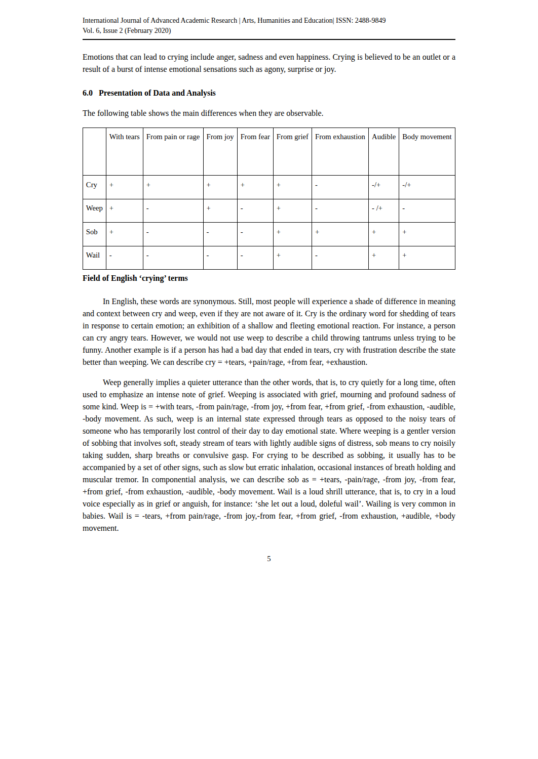International Journal of Advanced Academic Research | Arts, Humanities and Education| ISSN: 2488-9849
Vol. 6, Issue 2 (February 2020)
Emotions that can lead to crying include anger, sadness and even happiness. Crying is believed to be an outlet or a result of a burst of intense emotional sensations such as agony, surprise or joy.
6.0 Presentation of Data and Analysis
The following table shows the main differences when they are observable.
| | With tears | From pain or rage | From joy | From fear | From grief | From exhaustion | Audible | Body movement |
| --- | --- | --- | --- | --- | --- | --- | --- | --- |
| Cry | + | + | + | + | + | - | -/+ | -/+ |
| Weep | + | - | + | - | + | - | - /+ | - |
| Sob | + | - | - | - | + | + | + | + |
| Wail | - | - | - | - | + | - | + | + |
Field of English ‘crying’ terms
In English, these words are synonymous. Still, most people will experience a shade of difference in meaning and context between cry and weep, even if they are not aware of it. Cry is the ordinary word for shedding of tears in response to certain emotion; an exhibition of a shallow and fleeting emotional reaction. For instance, a person can cry angry tears. However, we would not use weep to describe a child throwing tantrums unless trying to be funny. Another example is if a person has had a bad day that ended in tears, cry with frustration describe the state better than weeping. We can describe cry = +tears, +pain/rage, +from fear, +exhaustion.
Weep generally implies a quieter utterance than the other words, that is, to cry quietly for a long time, often used to emphasize an intense note of grief. Weeping is associated with grief, mourning and profound sadness of some kind. Weep is = +with tears, -from pain/rage, -from joy, +from fear, +from grief, -from exhaustion, -audible, -body movement. As such, weep is an internal state expressed through tears as opposed to the noisy tears of someone who has temporarily lost control of their day to day emotional state. Where weeping is a gentler version of sobbing that involves soft, steady stream of tears with lightly audible signs of distress, sob means to cry noisily taking sudden, sharp breaths or convulsive gasp. For crying to be described as sobbing, it usually has to be accompanied by a set of other signs, such as slow but erratic inhalation, occasional instances of breath holding and muscular tremor. In componential analysis, we can describe sob as = +tears, -pain/rage, -from joy, -from fear, +from grief, -from exhaustion, -audible, -body movement. Wail is a loud shrill utterance, that is, to cry in a loud voice especially as in grief or anguish, for instance: ‘she let out a loud, doleful wail’. Wailing is very common in babies. Wail is = -tears, +from pain/rage, -from joy,-from fear, +from grief, -from exhaustion, +audible, +body movement.
5